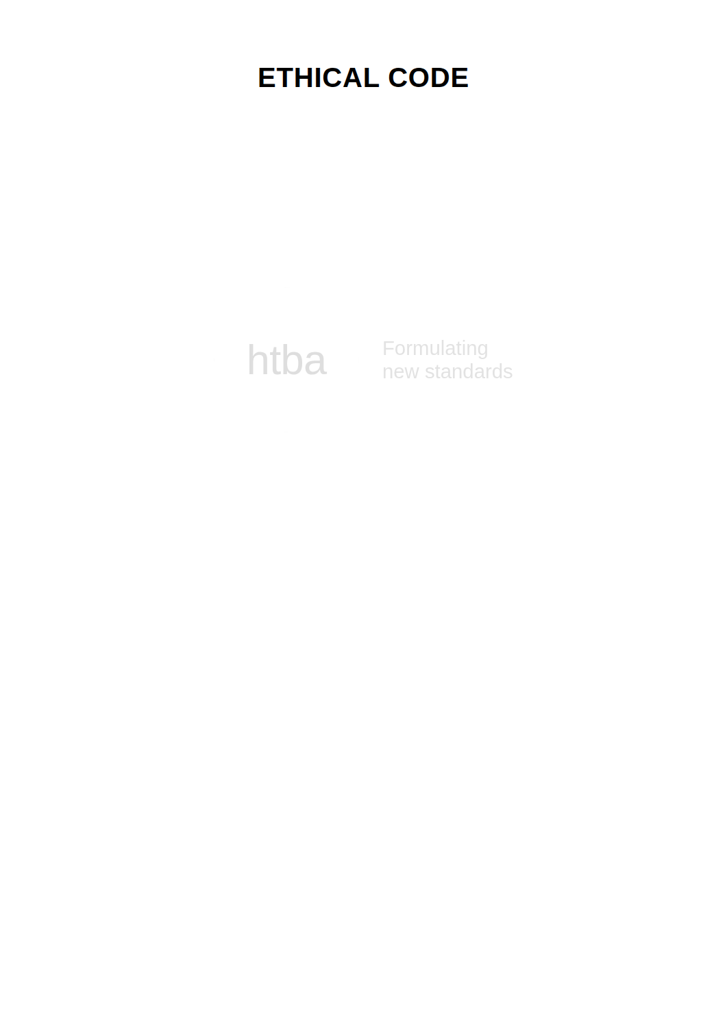ETHICAL CODE
htba
Formulating
new standards